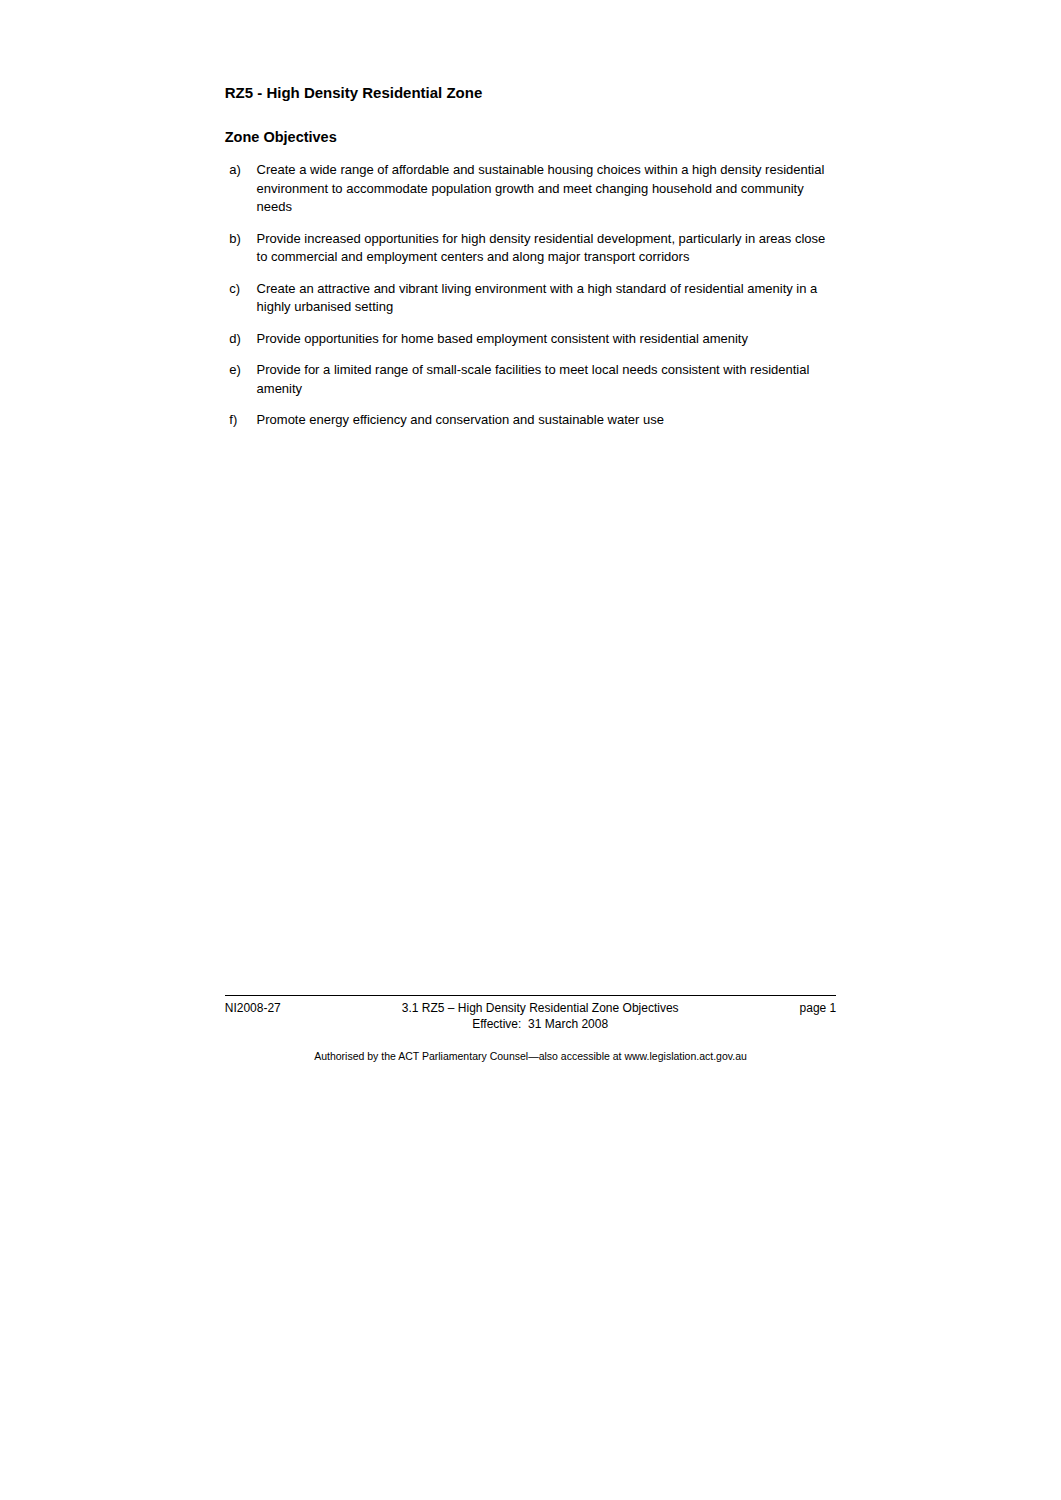RZ5 - High Density Residential Zone
Zone Objectives
a) Create a wide range of affordable and sustainable housing choices within a high density residential environment to accommodate population growth and meet changing household and community needs
b) Provide increased opportunities for high density residential development, particularly in areas close to commercial and employment centers and along major transport corridors
c) Create an attractive and vibrant living environment with a high standard of residential amenity in a highly urbanised setting
d) Provide opportunities for home based employment consistent with residential amenity
e) Provide for a limited range of small-scale facilities to meet local needs consistent with residential amenity
f) Promote energy efficiency and conservation and sustainable water use
NI2008-27
3.1 RZ5 – High Density Residential Zone Objectives
Effective: 31 March 2008
page 1
Authorised by the ACT Parliamentary Counsel—also accessible at www.legislation.act.gov.au